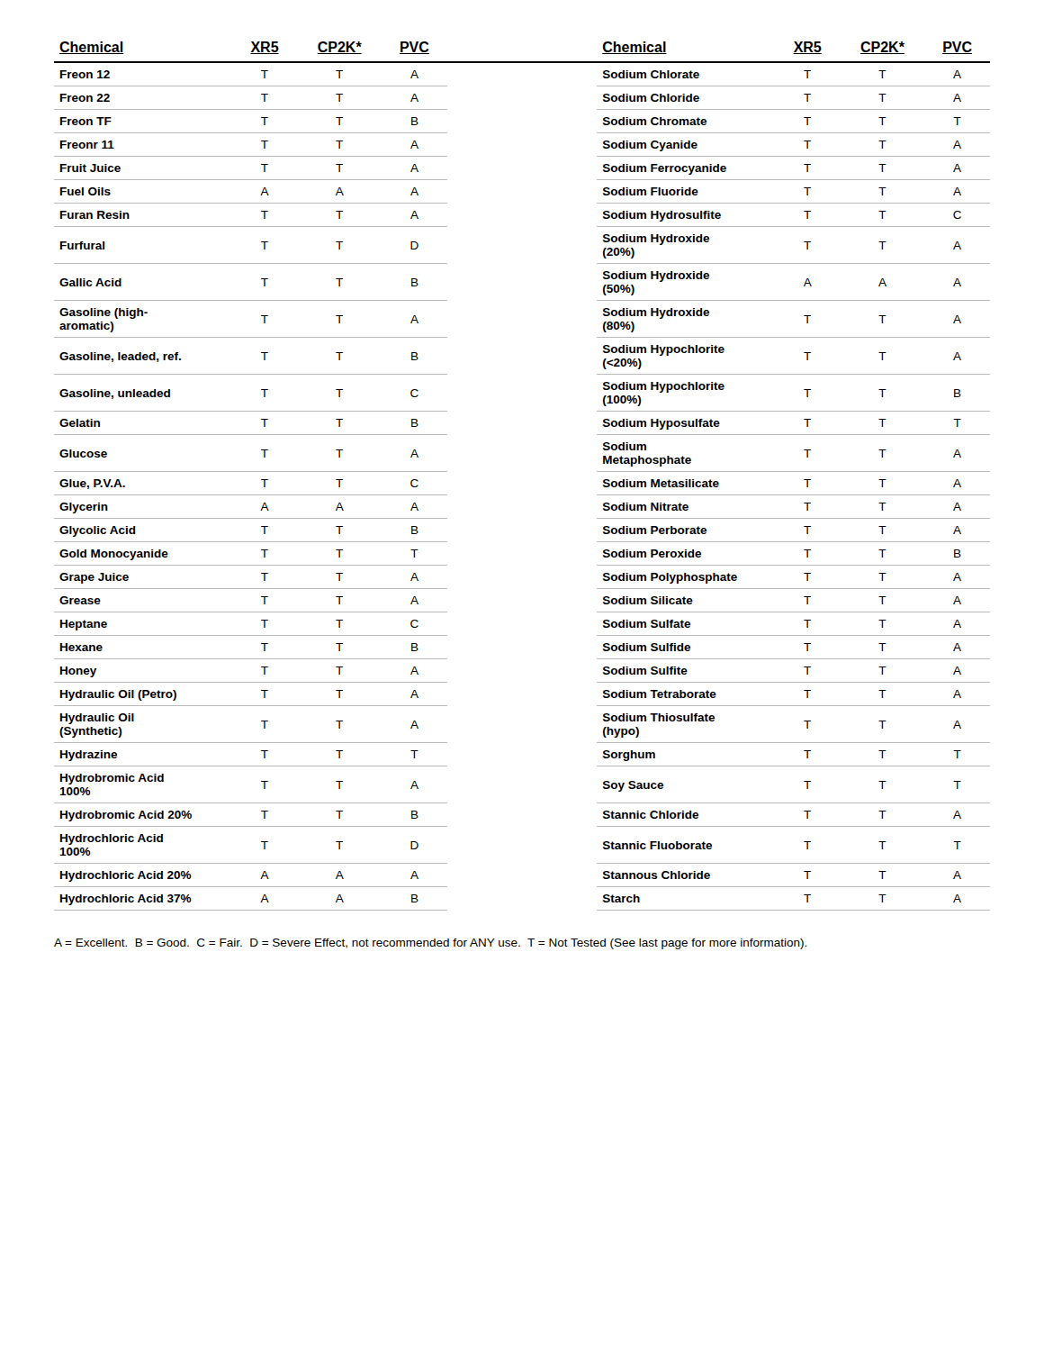| Chemical | XR5 | CP2K* | PVC | | Chemical | XR5 | CP2K* | PVC |
| --- | --- | --- | --- | --- | --- | --- | --- | --- |
| Freon 12 | T | T | A | | Sodium Chlorate | T | T | A |
| Freon 22 | T | T | A | | Sodium Chloride | T | T | A |
| Freon TF | T | T | B | | Sodium Chromate | T | T | T |
| Freonr 11 | T | T | A | | Sodium Cyanide | T | T | A |
| Fruit Juice | T | T | A | | Sodium Ferrocyanide | T | T | A |
| Fuel Oils | A | A | A | | Sodium Fluoride | T | T | A |
| Furan Resin | T | T | A | | Sodium Hydrosulfite | T | T | C |
| Furfural | T | T | D | | Sodium Hydroxide (20%) | T | T | A |
| Gallic Acid | T | T | B | | Sodium Hydroxide (50%) | A | A | A |
| Gasoline (high- aromatic) | T | T | A | | Sodium Hydroxide (80%) | T | T | A |
| Gasoline, leaded, ref. | T | T | B | | Sodium Hypochlorite (<20%) | T | T | A |
| Gasoline, unleaded | T | T | C | | Sodium Hypochlorite (100%) | T | T | B |
| Gelatin | T | T | B | | Sodium Hyposulfate | T | T | T |
| Glucose | T | T | A | | Sodium Metaphosphate | T | T | A |
| Glue, P.V.A. | T | T | C | | Sodium Metasilicate | T | T | A |
| Glycerin | A | A | A | | Sodium Nitrate | T | T | A |
| Glycolic Acid | T | T | B | | Sodium Perborate | T | T | A |
| Gold Monocyanide | T | T | T | | Sodium Peroxide | T | T | B |
| Grape Juice | T | T | A | | Sodium Polyphosphate | T | T | A |
| Grease | T | T | A | | Sodium Silicate | T | T | A |
| Heptane | T | T | C | | Sodium Sulfate | T | T | A |
| Hexane | T | T | B | | Sodium Sulfide | T | T | A |
| Honey | T | T | A | | Sodium Sulfite | T | T | A |
| Hydraulic Oil (Petro) | T | T | A | | Sodium Tetraborate | T | T | A |
| Hydraulic Oil (Synthetic) | T | T | A | | Sodium Thiosulfate (hypo) | T | T | A |
| Hydrazine | T | T | T | | Sorghum | T | T | T |
| Hydrobromic Acid 100% | T | T | A | | Soy Sauce | T | T | T |
| Hydrobromic Acid 20% | T | T | B | | Stannic Chloride | T | T | A |
| Hydrochloric Acid 100% | T | T | D | | Stannic Fluoborate | T | T | T |
| Hydrochloric Acid 20% | A | A | A | | Stannous Chloride | T | T | A |
| Hydrochloric Acid 37% | A | A | B | | Starch | T | T | A |
A = Excellent. B = Good. C = Fair. D = Severe Effect, not recommended for ANY use. T = Not Tested (See last page for more information).